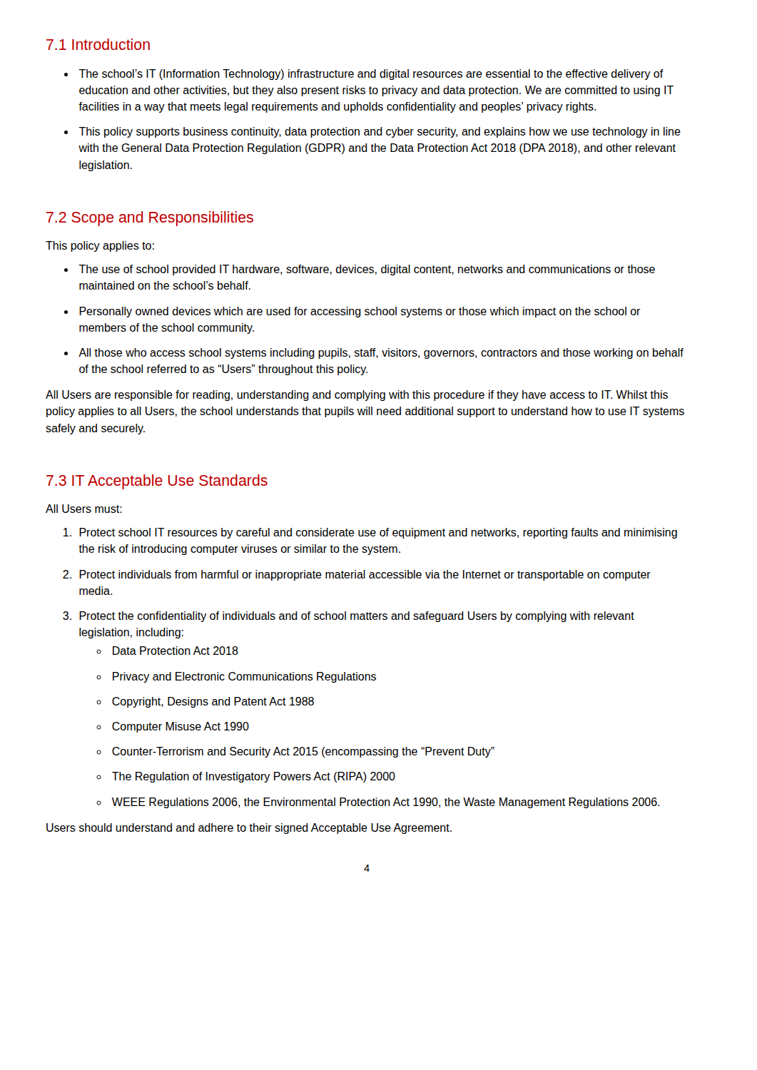7.1 Introduction
The school’s IT (Information Technology) infrastructure and digital resources are essential to the effective delivery of education and other activities, but they also present risks to privacy and data protection. We are committed to using IT facilities in a way that meets legal requirements and upholds confidentiality and peoples’ privacy rights.
This policy supports business continuity, data protection and cyber security, and explains how we use technology in line with the General Data Protection Regulation (GDPR) and the Data Protection Act 2018 (DPA 2018), and other relevant legislation.
7.2 Scope and Responsibilities
This policy applies to:
The use of school provided IT hardware, software, devices, digital content, networks and communications or those maintained on the school’s behalf.
Personally owned devices which are used for accessing school systems or those which impact on the school or members of the school community.
All those who access school systems including pupils, staff, visitors, governors, contractors and those working on behalf of the school referred to as “Users” throughout this policy.
All Users are responsible for reading, understanding and complying with this procedure if they have access to IT. Whilst this policy applies to all Users, the school understands that pupils will need additional support to understand how to use IT systems safely and securely.
7.3 IT Acceptable Use Standards
All Users must:
Protect school IT resources by careful and considerate use of equipment and networks, reporting faults and minimising the risk of introducing computer viruses or similar to the system.
Protect individuals from harmful or inappropriate material accessible via the Internet or transportable on computer media.
Protect the confidentiality of individuals and of school matters and safeguard Users by complying with relevant legislation, including:
Data Protection Act 2018
Privacy and Electronic Communications Regulations
Copyright, Designs and Patent Act 1988
Computer Misuse Act 1990
Counter-Terrorism and Security Act 2015 (encompassing the “Prevent Duty”
The Regulation of Investigatory Powers Act (RIPA) 2000
WEEE Regulations 2006, the Environmental Protection Act 1990, the Waste Management Regulations 2006.
Users should understand and adhere to their signed Acceptable Use Agreement.
4